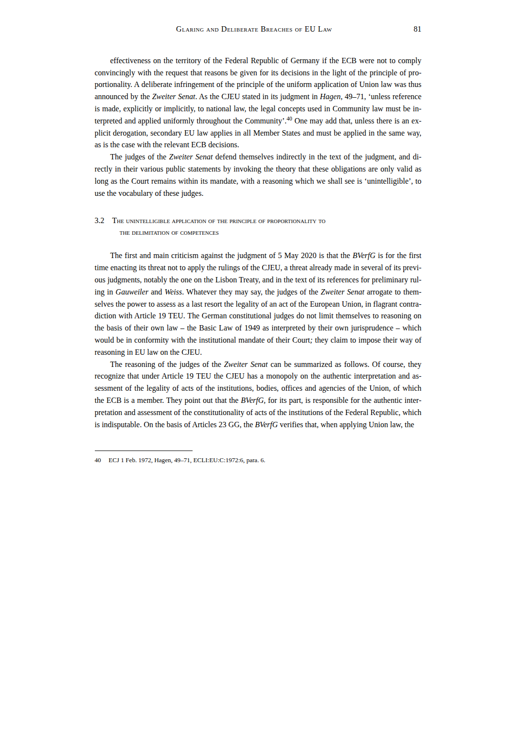Glaring and Deliberate Breaches of EU Law 81
effectiveness on the territory of the Federal Republic of Germany if the ECB were not to comply convincingly with the request that reasons be given for its decisions in the light of the principle of proportionality. A deliberate infringement of the principle of the uniform application of Union law was thus announced by the Zweiter Senat. As the CJEU stated in its judgment in Hagen, 49–71, ‘unless reference is made, explicitly or implicitly, to national law, the legal concepts used in Community law must be interpreted and applied uniformly throughout the Community’.40 One may add that, unless there is an explicit derogation, secondary EU law applies in all Member States and must be applied in the same way, as is the case with the relevant ECB decisions.
The judges of the Zweiter Senat defend themselves indirectly in the text of the judgment, and directly in their various public statements by invoking the theory that these obligations are only valid as long as the Court remains within its mandate, with a reasoning which we shall see is ‘unintelligible’, to use the vocabulary of these judges.
3.2 The unintelligible application of the principle of proportionality to the delimitation of competences
The first and main criticism against the judgment of 5 May 2020 is that the BVerfG is for the first time enacting its threat not to apply the rulings of the CJEU, a threat already made in several of its previous judgments, notably the one on the Lisbon Treaty, and in the text of its references for preliminary ruling in Gauweiler and Weiss. Whatever they may say, the judges of the Zweiter Senat arrogate to themselves the power to assess as a last resort the legality of an act of the European Union, in flagrant contradiction with Article 19 TEU. The German constitutional judges do not limit themselves to reasoning on the basis of their own law – the Basic Law of 1949 as interpreted by their own jurisprudence – which would be in conformity with the institutional mandate of their Court; they claim to impose their way of reasoning in EU law on the CJEU.
The reasoning of the judges of the Zweiter Senat can be summarized as follows. Of course, they recognize that under Article 19 TEU the CJEU has a monopoly on the authentic interpretation and assessment of the legality of acts of the institutions, bodies, offices and agencies of the Union, of which the ECB is a member. They point out that the BVerfG, for its part, is responsible for the authentic interpretation and assessment of the constitutionality of acts of the institutions of the Federal Republic, which is indisputable. On the basis of Articles 23 GG, the BVerfG verifies that, when applying Union law, the
40 ECJ 1 Feb. 1972, Hagen, 49–71, ECLI:EU:C:1972:6, para. 6.